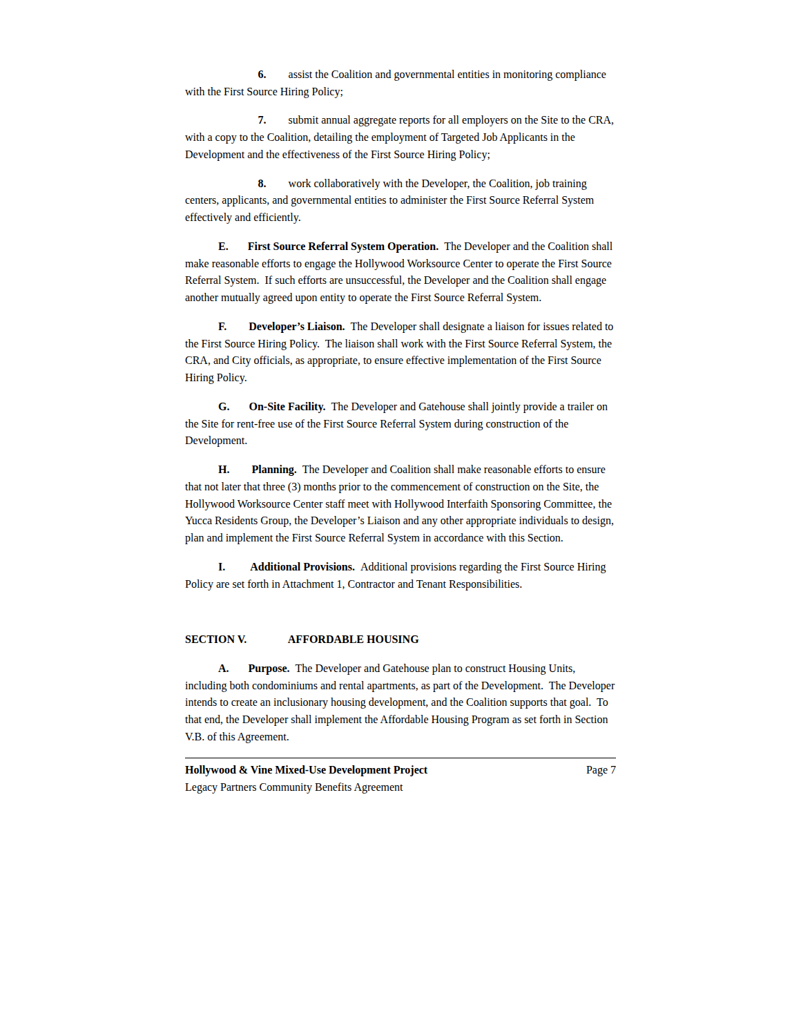6. assist the Coalition and governmental entities in monitoring compliance with the First Source Hiring Policy;
7. submit annual aggregate reports for all employers on the Site to the CRA, with a copy to the Coalition, detailing the employment of Targeted Job Applicants in the Development and the effectiveness of the First Source Hiring Policy;
8. work collaboratively with the Developer, the Coalition, job training centers, applicants, and governmental entities to administer the First Source Referral System effectively and efficiently.
E. First Source Referral System Operation. The Developer and the Coalition shall make reasonable efforts to engage the Hollywood Worksource Center to operate the First Source Referral System. If such efforts are unsuccessful, the Developer and the Coalition shall engage another mutually agreed upon entity to operate the First Source Referral System.
F. Developer’s Liaison. The Developer shall designate a liaison for issues related to the First Source Hiring Policy. The liaison shall work with the First Source Referral System, the CRA, and City officials, as appropriate, to ensure effective implementation of the First Source Hiring Policy.
G. On-Site Facility. The Developer and Gatehouse shall jointly provide a trailer on the Site for rent-free use of the First Source Referral System during construction of the Development.
H. Planning. The Developer and Coalition shall make reasonable efforts to ensure that not later that three (3) months prior to the commencement of construction on the Site, the Hollywood Worksource Center staff meet with Hollywood Interfaith Sponsoring Committee, the Yucca Residents Group, the Developer’s Liaison and any other appropriate individuals to design, plan and implement the First Source Referral System in accordance with this Section.
I. Additional Provisions. Additional provisions regarding the First Source Hiring Policy are set forth in Attachment 1, Contractor and Tenant Responsibilities.
SECTION V. AFFORDABLE HOUSING
A. Purpose. The Developer and Gatehouse plan to construct Housing Units, including both condominiums and rental apartments, as part of the Development. The Developer intends to create an inclusionary housing development, and the Coalition supports that goal. To that end, the Developer shall implement the Affordable Housing Program as set forth in Section V.B. of this Agreement.
Hollywood & Vine Mixed-Use Development Project
Legacy Partners Community Benefits Agreement
Page 7